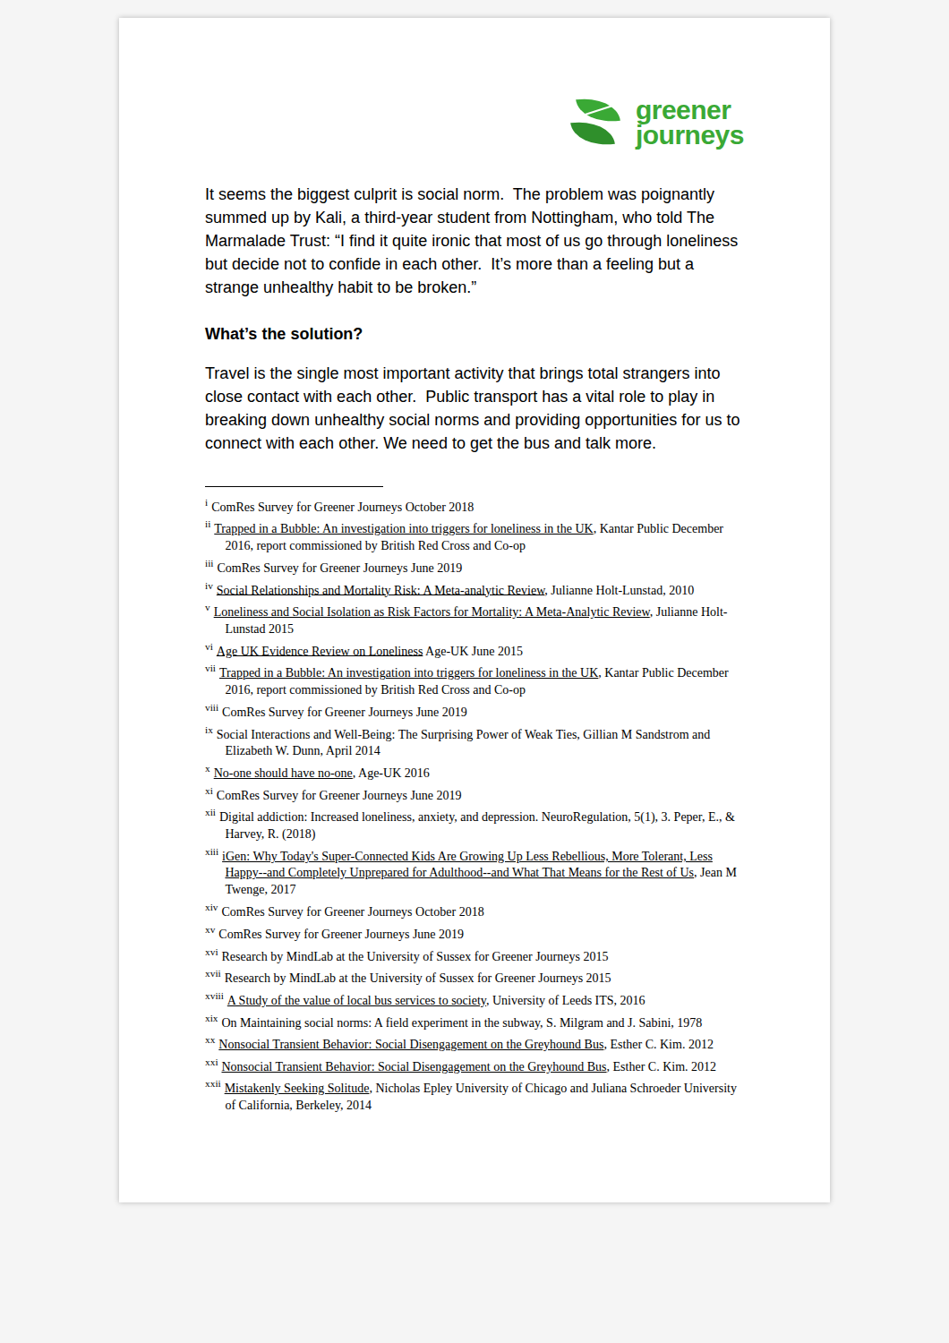greener journeys
It seems the biggest culprit is social norm. The problem was poignantly summed up by Kali, a third-year student from Nottingham, who told The Marmalade Trust: “I find it quite ironic that most of us go through loneliness but decide not to confide in each other. It’s more than a feeling but a strange unhealthy habit to be broken.”
What’s the solution?
Travel is the single most important activity that brings total strangers into close contact with each other. Public transport has a vital role to play in breaking down unhealthy social norms and providing opportunities for us to connect with each other. We need to get the bus and talk more.
i ComRes Survey for Greener Journeys October 2018
ii Trapped in a Bubble: An investigation into triggers for loneliness in the UK, Kantar Public December 2016, report commissioned by British Red Cross and Co-op
iii ComRes Survey for Greener Journeys June 2019
iv Social Relationships and Mortality Risk: A Meta-analytic Review, Julianne Holt-Lunstad, 2010
vLoneliness and Social Isolation as Risk Factors for Mortality: A Meta-Analytic Review, Julianne Holt-Lunstad 2015
vi Age UK Evidence Review on Loneliness Age-UK June 2015
vii Trapped in a Bubble: An investigation into triggers for loneliness in the UK, Kantar Public December 2016, report commissioned by British Red Cross and Co-op
viii ComRes Survey for Greener Journeys June 2019
ix Social Interactions and Well-Being: The Surprising Power of Weak Ties, Gillian M Sandstrom and Elizabeth W. Dunn, April 2014
xNo-one should have no-one, Age-UK 2016
xi ComRes Survey for Greener Journeys June 2019
xii Digital addiction: Increased loneliness, anxiety, and depression. NeuroRegulation, 5(1), 3. Peper, E., & Harvey, R. (2018)
xiii iGen: Why Today's Super-Connected Kids Are Growing Up Less Rebellious, More Tolerant, Less Happy--and Completely Unprepared for Adulthood--and What That Means for the Rest of Us, Jean M Twenge, 2017
xiv ComRes Survey for Greener Journeys October 2018
xv ComRes Survey for Greener Journeys June 2019
xvi Research by MindLab at the University of Sussex for Greener Journeys 2015
xvii Research by MindLab at the University of Sussex for Greener Journeys 2015
xviii A Study of the value of local bus services to society, University of Leeds ITS, 2016
xix On Maintaining social norms: A field experiment in the subway, S. Milgram and J. Sabini, 1978
xx Nonsocial Transient Behavior: Social Disengagement on the Greyhound Bus, Esther C. Kim. 2012
xxi Nonsocial Transient Behavior: Social Disengagement on the Greyhound Bus, Esther C. Kim. 2012
xxii Mistakenly Seeking Solitude, Nicholas Epley University of Chicago and Juliana Schroeder University of California, Berkeley, 2014